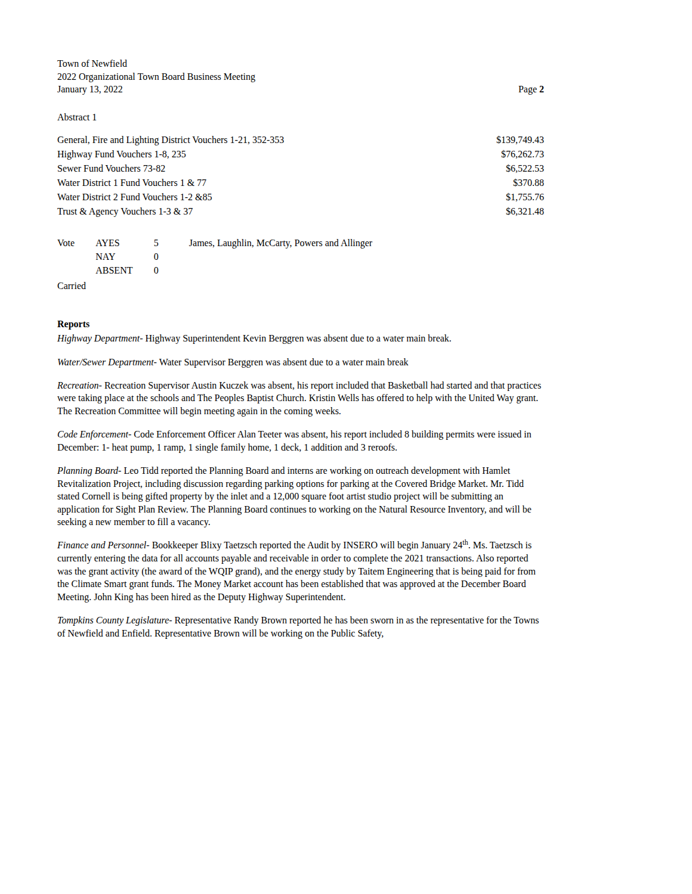Town of Newfield 2022 Organizational Town Board Business Meeting January 13, 2022Page 2
Abstract 1
| General, Fire and Lighting District Vouchers 1-21, 352-353 | $139,749.43 |
| Highway Fund Vouchers 1-8, 235 | $76,262.73 |
| Sewer Fund Vouchers 73-82 | $6,522.53 |
| Water District 1 Fund Vouchers 1 & 77 | $370.88 |
| Water District 2 Fund Vouchers 1-2 &85 | $1,755.76 |
| Trust & Agency Vouchers 1-3 & 37 | $6,321.48 |
| Vote | AYES | 5 | James, Laughlin, McCarty, Powers and Allinger |
| | NAY | 0 | |
| | ABSENT | 0 | |
Carried
Reports
Highway Department- Highway Superintendent Kevin Berggren was absent due to a water main break.
Water/Sewer Department- Water Supervisor Berggren was absent due to a water main break
Recreation- Recreation Supervisor Austin Kuczek was absent, his report included that Basketball had started and that practices were taking place at the schools and The Peoples Baptist Church. Kristin Wells has offered to help with the United Way grant. The Recreation Committee will begin meeting again in the coming weeks.
Code Enforcement- Code Enforcement Officer Alan Teeter was absent, his report included 8 building permits were issued in December: 1- heat pump, 1 ramp, 1 single family home, 1 deck, 1 addition and 3 reroofs.
Planning Board- Leo Tidd reported the Planning Board and interns are working on outreach development with Hamlet Revitalization Project, including discussion regarding parking options for parking at the Covered Bridge Market. Mr. Tidd stated Cornell is being gifted property by the inlet and a 12,000 square foot artist studio project will be submitting an application for Sight Plan Review. The Planning Board continues to working on the Natural Resource Inventory, and will be seeking a new member to fill a vacancy.
Finance and Personnel- Bookkeeper Blixy Taetzsch reported the Audit by INSERO will begin January 24th. Ms. Taetzsch is currently entering the data for all accounts payable and receivable in order to complete the 2021 transactions. Also reported was the grant activity (the award of the WQIP grand), and the energy study by Taitem Engineering that is being paid for from the Climate Smart grant funds. The Money Market account has been established that was approved at the December Board Meeting. John King has been hired as the Deputy Highway Superintendent.
Tompkins County Legislature- Representative Randy Brown reported he has been sworn in as the representative for the Towns of Newfield and Enfield. Representative Brown will be working on the Public Safety,